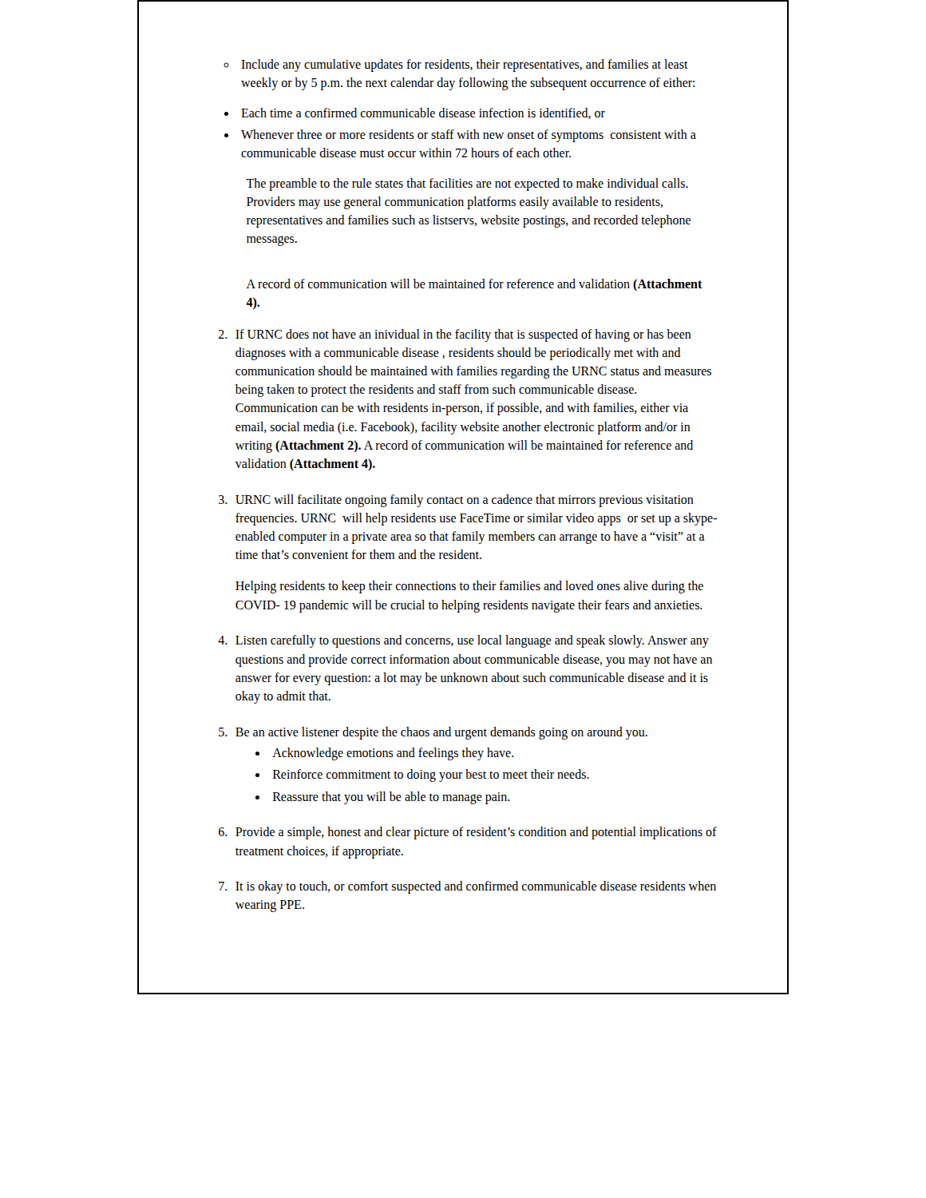Include any cumulative updates for residents, their representatives, and families at least weekly or by 5 p.m. the next calendar day following the subsequent occurrence of either:
Each time a confirmed communicable disease infection is identified, or
Whenever three or more residents or staff with new onset of symptoms consistent with a communicable disease must occur within 72 hours of each other.
The preamble to the rule states that facilities are not expected to make individual calls. Providers may use general communication platforms easily available to residents, representatives and families such as listservs, website postings, and recorded telephone messages.
A record of communication will be maintained for reference and validation (Attachment 4).
If URNC does not have an inividual in the facility that is suspected of having or has been diagnoses with a communicable disease , residents should be periodically met with and communication should be maintained with families regarding the URNC status and measures being taken to protect the residents and staff from such communicable disease. Communication can be with residents in-person, if possible, and with families, either via email, social media (i.e. Facebook), facility website another electronic platform and/or in writing (Attachment 2). A record of communication will be maintained for reference and validation (Attachment 4).
URNC will facilitate ongoing family contact on a cadence that mirrors previous visitation frequencies. URNC will help residents use FaceTime or similar video apps or set up a skype-enabled computer in a private area so that family members can arrange to have a “visit” at a time that’s convenient for them and the resident.
Helping residents to keep their connections to their families and loved ones alive during the COVID- 19 pandemic will be crucial to helping residents navigate their fears and anxieties.
Listen carefully to questions and concerns, use local language and speak slowly. Answer any questions and provide correct information about communicable disease, you may not have an answer for every question: a lot may be unknown about such communicable disease and it is okay to admit that.
Be an active listener despite the chaos and urgent demands going on around you.
Acknowledge emotions and feelings they have.
Reinforce commitment to doing your best to meet their needs.
Reassure that you will be able to manage pain.
Provide a simple, honest and clear picture of resident’s condition and potential implications of treatment choices, if appropriate.
It is okay to touch, or comfort suspected and confirmed communicable disease residents when wearing PPE.